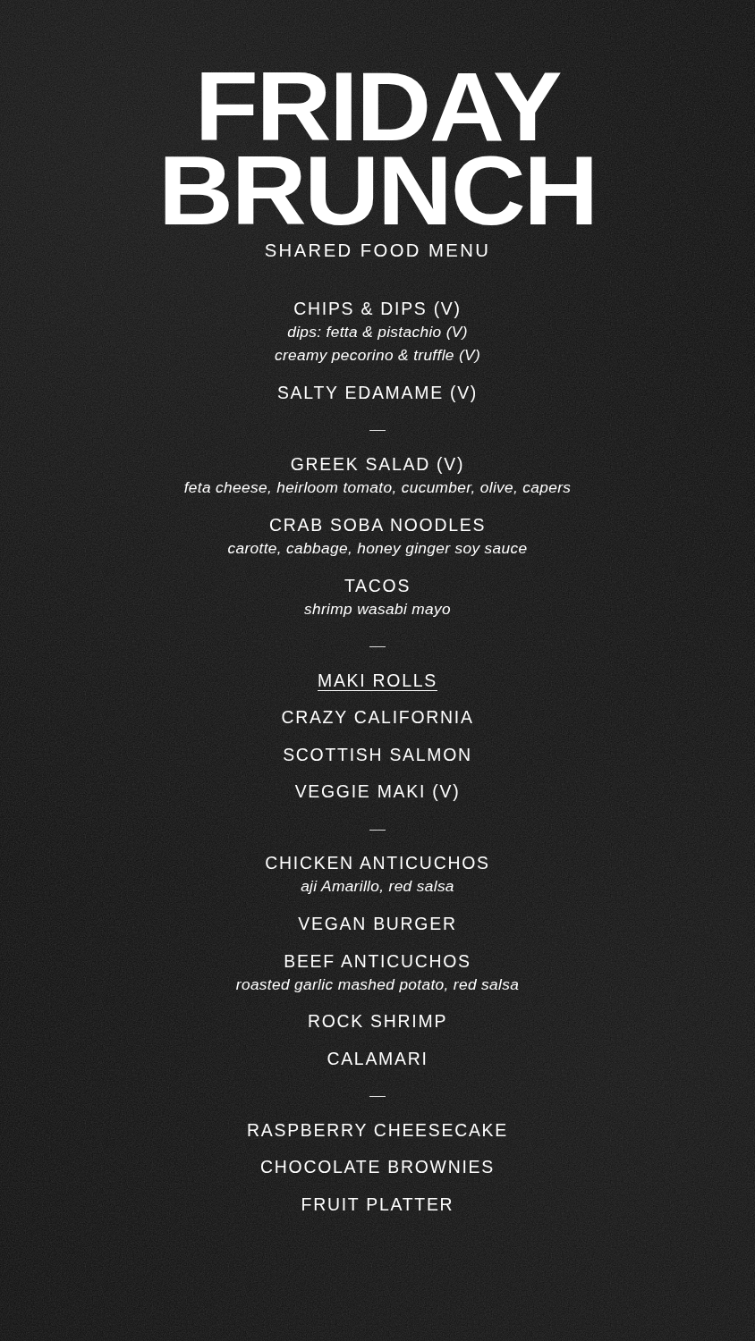Friday Brunch
Shared Food Menu
Chips & Dips (V)
dips: fetta & pistachio (V)
creamy pecorino & truffle (V)
Salty Edamame (V)
Greek Salad (V)
feta cheese, heirloom tomato, cucumber, olive, capers
Crab Soba Noodles
carotte, cabbage, honey ginger soy sauce
Tacos
shrimp wasabi mayo
Maki Rolls
Crazy California
Scottish Salmon
Veggie Maki (V)
Chicken Anticuchos
aji Amarillo, red salsa
Vegan Burger
Beef Anticuchos
roasted garlic mashed potato, red salsa
Rock Shrimp
Calamari
Raspberry Cheesecake
Chocolate Brownies
Fruit Platter